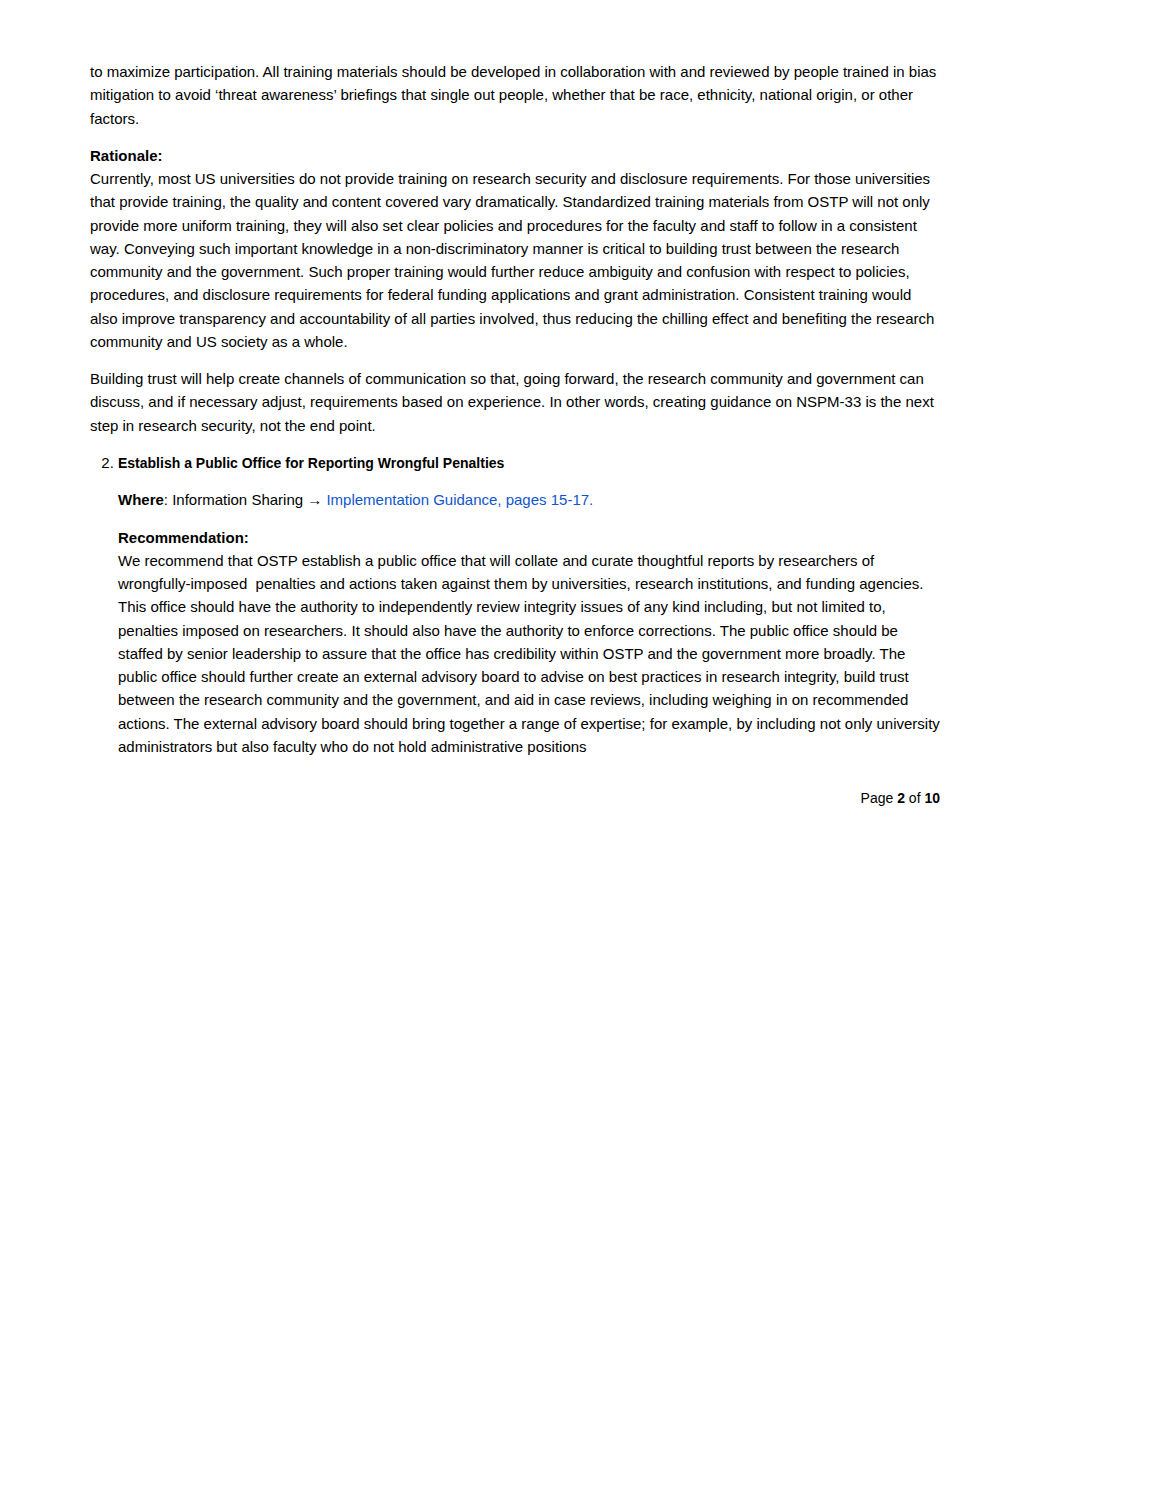to maximize participation. All training materials should be developed in collaboration with and reviewed by people trained in bias mitigation to avoid ‘threat awareness’ briefings that single out people, whether that be race, ethnicity, national origin, or other factors.
Rationale:
Currently, most US universities do not provide training on research security and disclosure requirements. For those universities that provide training, the quality and content covered vary dramatically. Standardized training materials from OSTP will not only provide more uniform training, they will also set clear policies and procedures for the faculty and staff to follow in a consistent way. Conveying such important knowledge in a non-discriminatory manner is critical to building trust between the research community and the government. Such proper training would further reduce ambiguity and confusion with respect to policies, procedures, and disclosure requirements for federal funding applications and grant administration. Consistent training would also improve transparency and accountability of all parties involved, thus reducing the chilling effect and benefiting the research community and US society as a whole.
Building trust will help create channels of communication so that, going forward, the research community and government can discuss, and if necessary adjust, requirements based on experience. In other words, creating guidance on NSPM-33 is the next step in research security, not the end point.
Establish a Public Office for Reporting Wrongful Penalties
Where: Information Sharing → Implementation Guidance, pages 15-17.
Recommendation:
We recommend that OSTP establish a public office that will collate and curate thoughtful reports by researchers of wrongfully-imposed penalties and actions taken against them by universities, research institutions, and funding agencies. This office should have the authority to independently review integrity issues of any kind including, but not limited to, penalties imposed on researchers. It should also have the authority to enforce corrections. The public office should be staffed by senior leadership to assure that the office has credibility within OSTP and the government more broadly. The public office should further create an external advisory board to advise on best practices in research integrity, build trust between the research community and the government, and aid in case reviews, including weighing in on recommended actions. The external advisory board should bring together a range of expertise; for example, by including not only university administrators but also faculty who do not hold administrative positions
Page 2 of 10